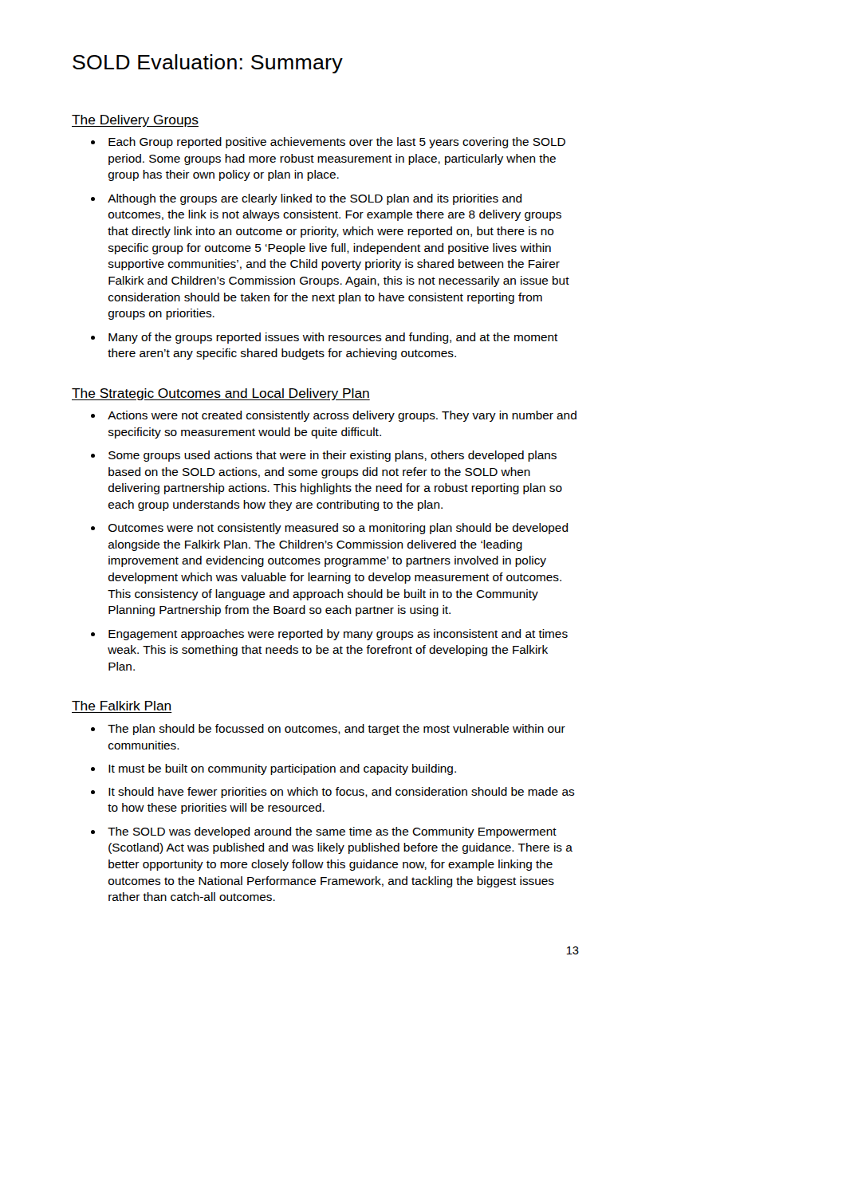SOLD Evaluation: Summary
The Delivery Groups
Each Group reported positive achievements over the last 5 years covering the SOLD period. Some groups had more robust measurement in place, particularly when the group has their own policy or plan in place.
Although the groups are clearly linked to the SOLD plan and its priorities and outcomes, the link is not always consistent. For example there are 8 delivery groups that directly link into an outcome or priority, which were reported on, but there is no specific group for outcome 5 ‘People live full, independent and positive lives within supportive communities’, and the Child poverty priority is shared between the Fairer Falkirk and Children’s Commission Groups. Again, this is not necessarily an issue but consideration should be taken for the next plan to have consistent reporting from groups on priorities.
Many of the groups reported issues with resources and funding, and at the moment there aren’t any specific shared budgets for achieving outcomes.
The Strategic Outcomes and Local Delivery Plan
Actions were not created consistently across delivery groups. They vary in number and specificity so measurement would be quite difficult.
Some groups used actions that were in their existing plans, others developed plans based on the SOLD actions, and some groups did not refer to the SOLD when delivering partnership actions. This highlights the need for a robust reporting plan so each group understands how they are contributing to the plan.
Outcomes were not consistently measured so a monitoring plan should be developed alongside the Falkirk Plan. The Children’s Commission delivered the ‘leading improvement and evidencing outcomes programme’ to partners involved in policy development which was valuable for learning to develop measurement of outcomes. This consistency of language and approach should be built in to the Community Planning Partnership from the Board so each partner is using it.
Engagement approaches were reported by many groups as inconsistent and at times weak. This is something that needs to be at the forefront of developing the Falkirk Plan.
The Falkirk Plan
The plan should be focussed on outcomes, and target the most vulnerable within our communities.
It must be built on community participation and capacity building.
It should have fewer priorities on which to focus, and consideration should be made as to how these priorities will be resourced.
The SOLD was developed around the same time as the Community Empowerment (Scotland) Act was published and was likely published before the guidance. There is a better opportunity to more closely follow this guidance now, for example linking the outcomes to the National Performance Framework, and tackling the biggest issues rather than catch-all outcomes.
13